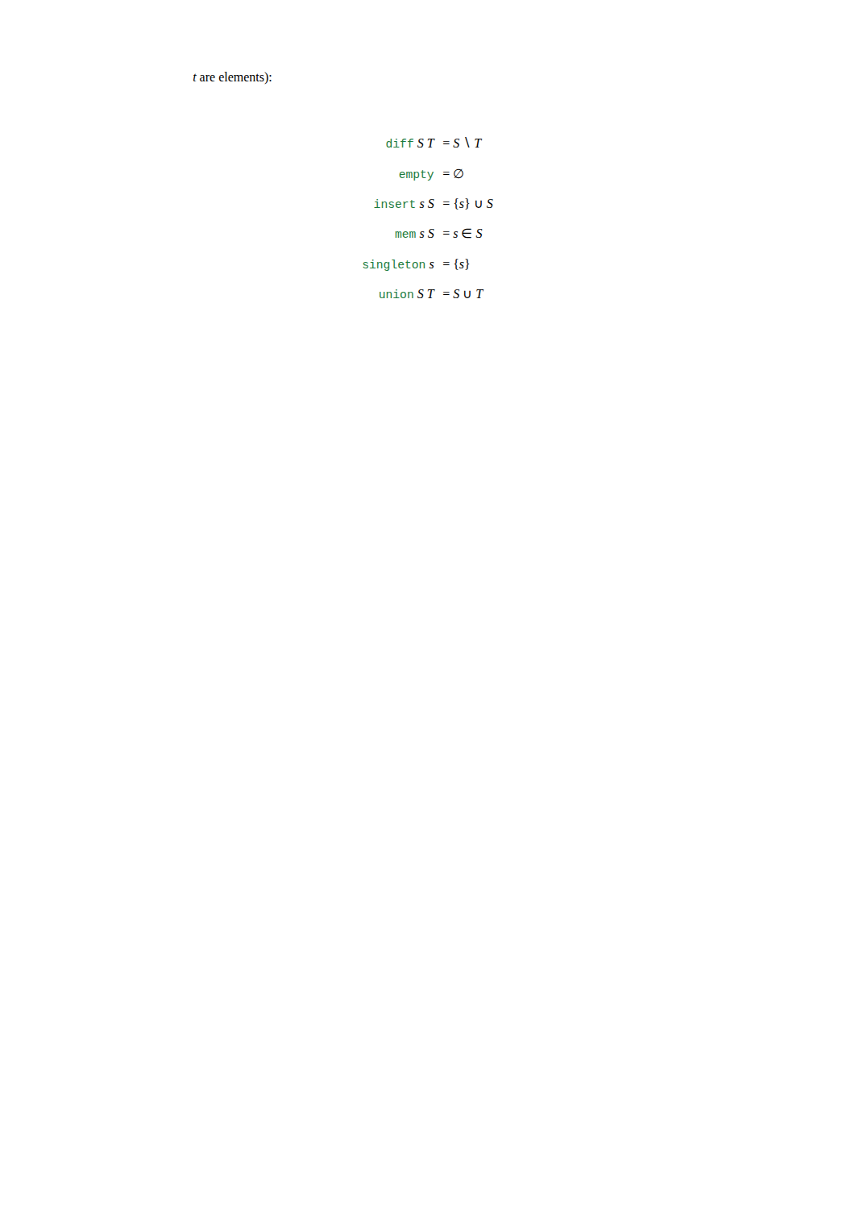t are elements):
diff S T
= S ∖ T
empty
= ∅
insert s S
= {s} ∪ S
mem s S
= s ∈ S
singleton s
= {s}
union S T
= S ∪ T